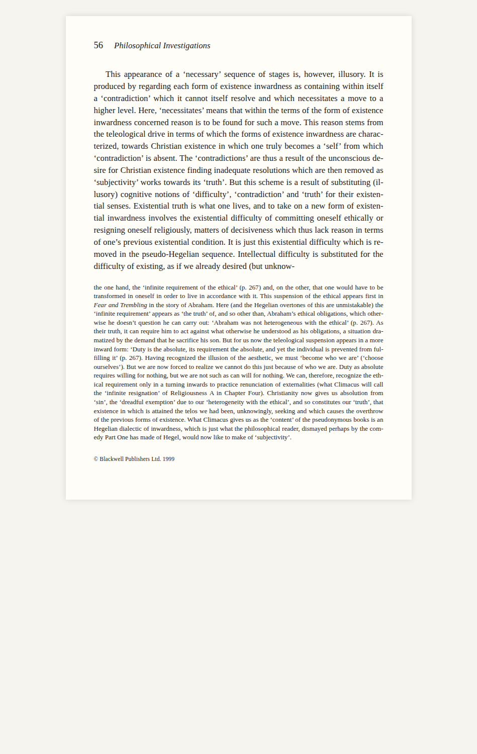56 Philosophical Investigations
This appearance of a ‘necessary’ sequence of stages is, however, illusory. It is produced by regarding each form of existence inwardness as containing within itself a ‘contradiction’ which it cannot itself resolve and which necessitates a move to a higher level. Here, ‘necessitates’ means that within the terms of the form of existence inwardness concerned reason is to be found for such a move. This reason stems from the teleological drive in terms of which the forms of existence inwardness are characterized, towards Christian existence in which one truly becomes a ‘self’ from which ‘contradiction’ is absent. The ‘contradictions’ are thus a result of the unconscious desire for Christian existence finding inadequate resolutions which are then removed as ‘subjectivity’ works towards its ‘truth’. But this scheme is a result of substituting (illusory) cognitive notions of ‘difficulty’, ‘contradiction’ and ‘truth’ for their existential senses. Existential truth is what one lives, and to take on a new form of existential inwardness involves the existential difficulty of committing oneself ethically or resigning oneself religiously, matters of decisiveness which thus lack reason in terms of one’s previous existential condition. It is just this existential difficulty which is removed in the pseudo-Hegelian sequence. Intellectual difficulty is substituted for the difficulty of existing, as if we already desired (but unknow-
the one hand, the ‘infinite requirement of the ethical’ (p. 267) and, on the other, that one would have to be transformed in oneself in order to live in accordance with it. This suspension of the ethical appears first in Fear and Trembling in the story of Abraham. Here (and the Hegelian overtones of this are unmistakable) the ‘infinite requirement’ appears as ‘the truth’ of, and so other than, Abraham’s ethical obligations, which otherwise he doesn’t question he can carry out: ‘Abraham was not heterogeneous with the ethical’ (p. 267). As their truth, it can require him to act against what otherwise he understood as his obligations, a situation dramatized by the demand that he sacrifice his son. But for us now the teleological suspension appears in a more inward form: ‘Duty is the absolute, its requirement the absolute, and yet the individual is prevented from fulfilling it’ (p. 267). Having recognized the illusion of the aesthetic, we must ‘become who we are’ (‘choose ourselves’). But we are now forced to realize we cannot do this just because of who we are. Duty as absolute requires willing for nothing, but we are not such as can will for nothing. We can, therefore, recognize the ethical requirement only in a turning inwards to practice renunciation of externalities (what Climacus will call the ‘infinite resignation’ of Religiousness A in Chapter Four). Christianity now gives us absolution from ‘sin’, the ‘dreadful exemption’ due to our ‘heterogeneity with the ethical’, and so constitutes our ‘truth’, that existence in which is attained the telos we had been, unknowingly, seeking and which causes the overthrow of the previous forms of existence. What Climacus gives us as the ‘content’ of the pseudonymous books is an Hegelian dialectic of inwardness, which is just what the philosophical reader, dismayed perhaps by the comedy Part One has made of Hegel, would now like to make of ‘subjectivity’.
© Blackwell Publishers Ltd. 1999